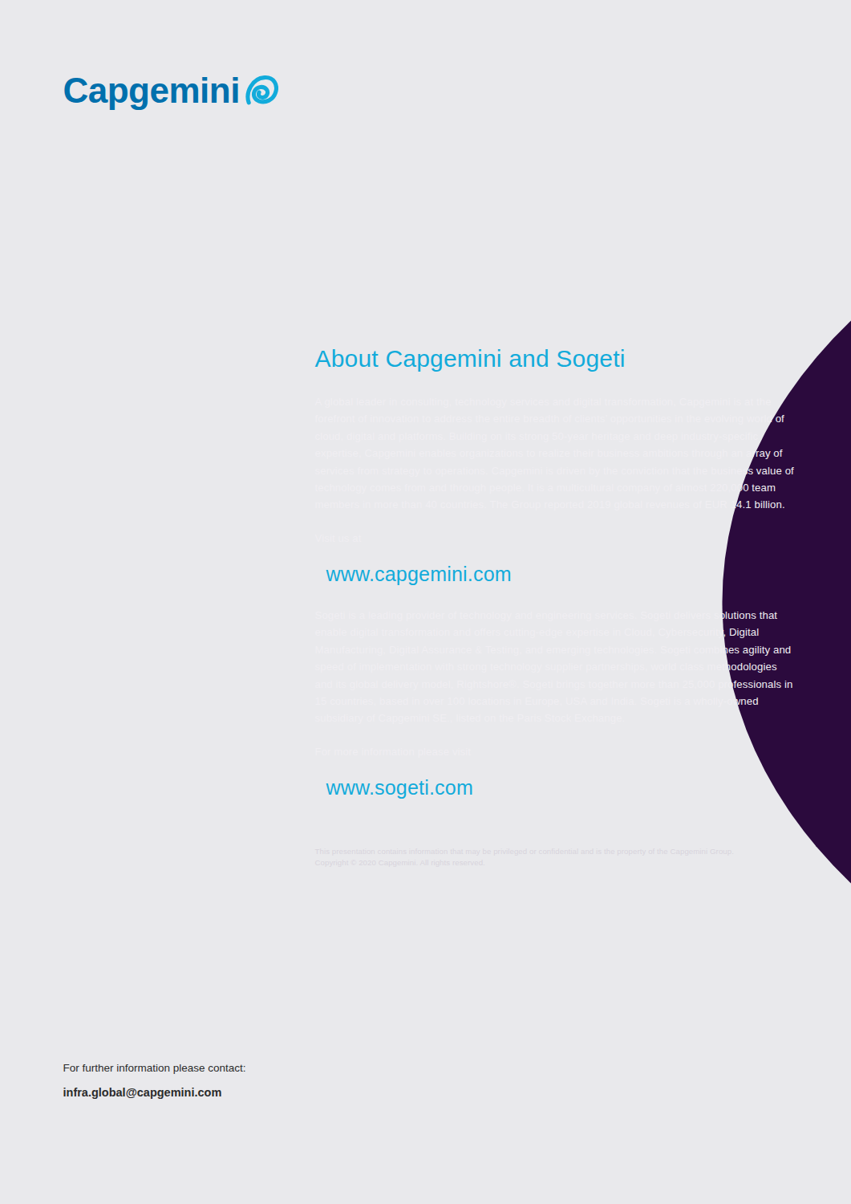Capgemini
About Capgemini and Sogeti
A global leader in consulting, technology services and digital transformation, Capgemini is at the forefront of innovation to address the entire breadth of clients’ opportunities in the evolving world of cloud, digital and platforms. Building on its strong 50-year heritage and deep industry-specific expertise, Capgemini enables organizations to realize their business ambitions through an array of services from strategy to operations. Capgemini is driven by the conviction that the business value of technology comes from and through people. It is a multicultural company of almost 220,000 team members in more than 40 countries. The Group reported 2019 global revenues of EUR 14.1 billion.
Visit us at
www.capgemini.com
Sogeti is a leading provider of technology and engineering services. Sogeti delivers solutions that enable digital transformation and offers cutting-edge expertise in Cloud, Cybersecurity, Digital Manufacturing, Digital Assurance & Testing, and emerging technologies. Sogeti combines agility and speed of implementation with strong technology supplier partnerships, world class methodologies and its global delivery model, Rightshore®. Sogeti brings together more than 25,000 professionals in 15 countries, based in over 100 locations in Europe, USA and India. Sogeti is a wholly-owned subsidiary of Capgemini SE., listed on the Paris Stock Exchange.
For more information please visit
www.sogeti.com
This presentation contains information that may be privileged or confidential and is the property of the Capgemini Group.
Copyright © 2020 Capgemini. All rights reserved.
For further information please contact:
infra.global@capgemini.com